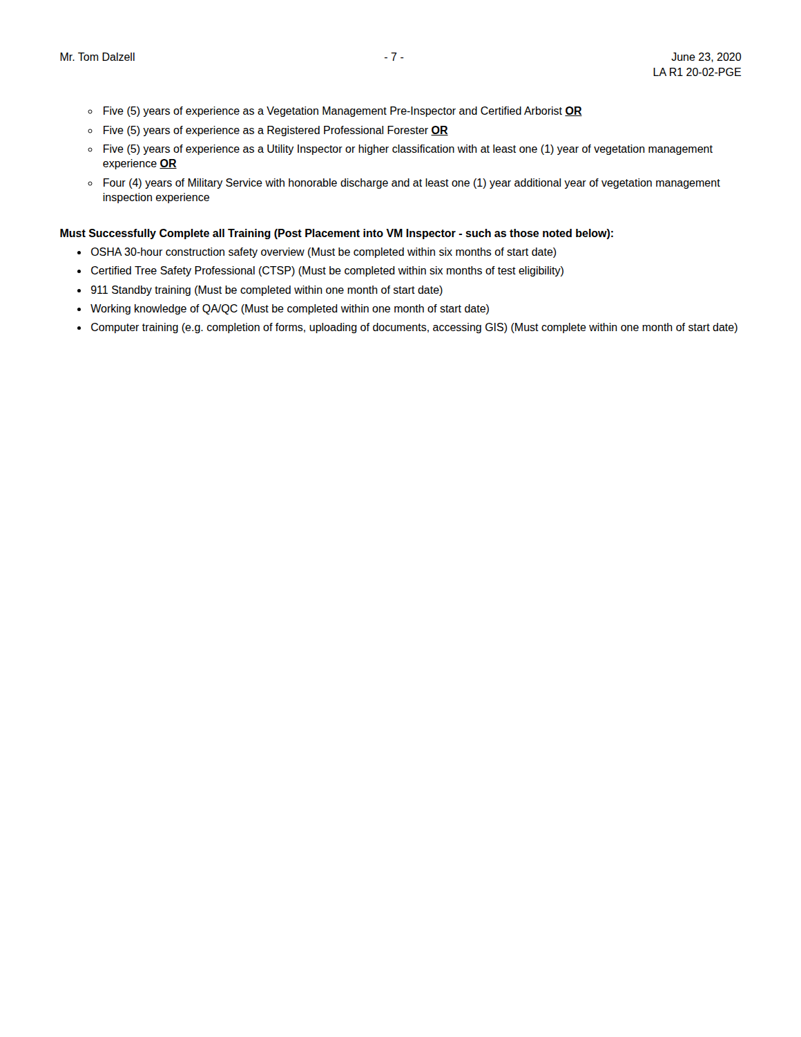Mr. Tom Dalzell
- 7 -
June 23, 2020
LA R1 20-02-PGE
Five (5) years of experience as a Vegetation Management Pre-Inspector and Certified Arborist OR
Five (5) years of experience as a Registered Professional Forester OR
Five (5) years of experience as a Utility Inspector or higher classification with at least one (1) year of vegetation management experience OR
Four (4) years of Military Service with honorable discharge and at least one (1) year additional year of vegetation management inspection experience
Must Successfully Complete all Training (Post Placement into VM Inspector - such as those noted below):
OSHA 30-hour construction safety overview (Must be completed within six months of start date)
Certified Tree Safety Professional (CTSP) (Must be completed within six months of test eligibility)
911 Standby training (Must be completed within one month of start date)
Working knowledge of QA/QC (Must be completed within one month of start date)
Computer training (e.g. completion of forms, uploading of documents, accessing GIS) (Must complete within one month of start date)